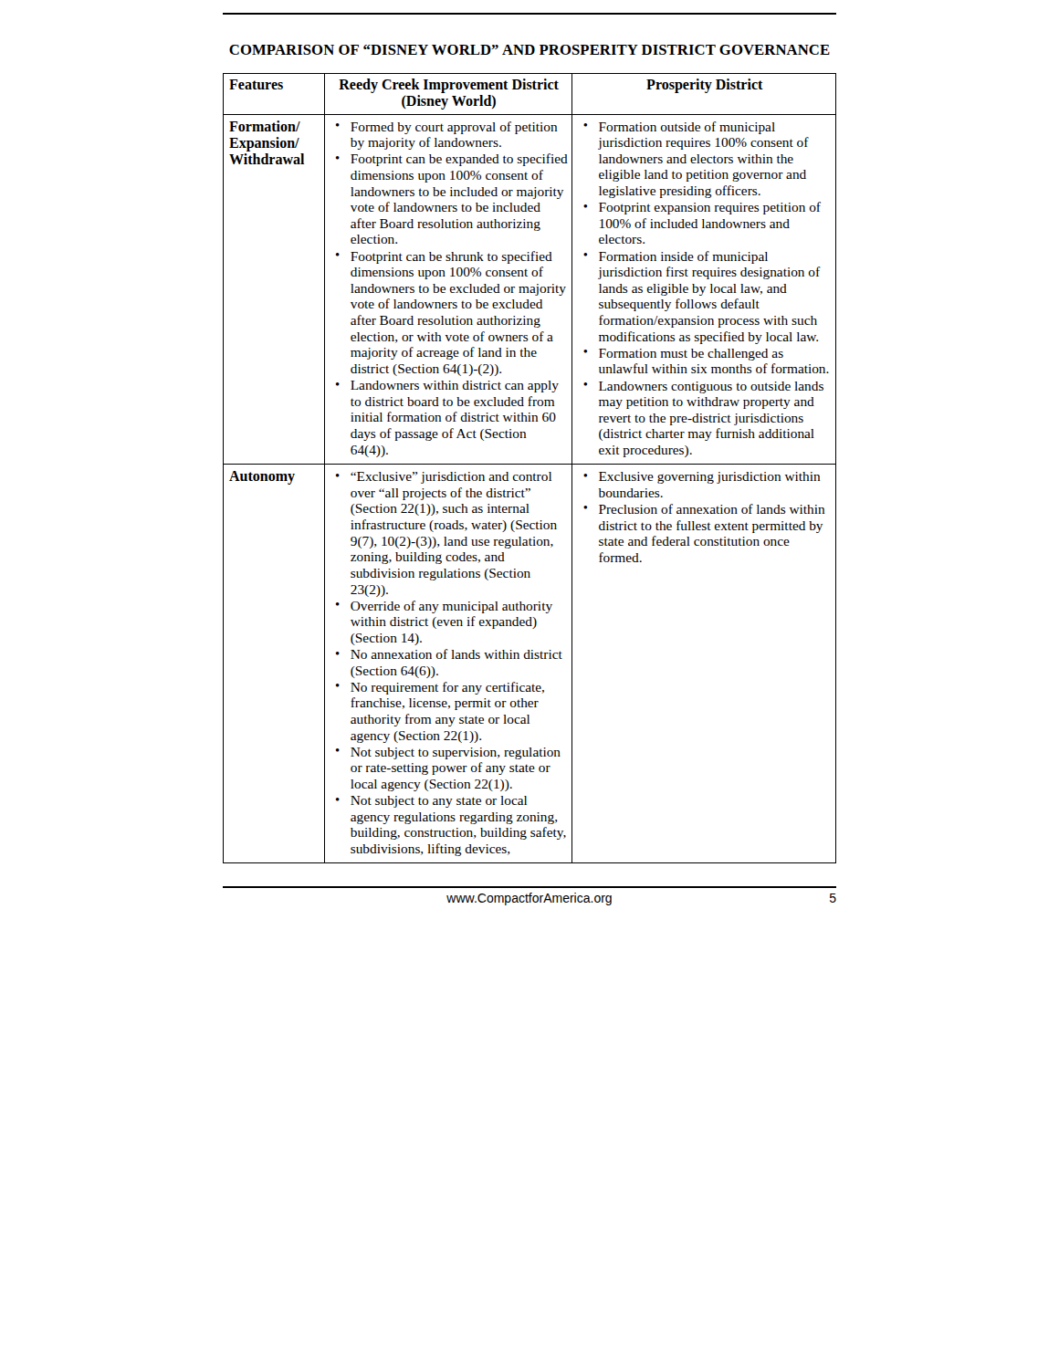COMPARISON OF “DISNEY WORLD” AND PROSPERITY DISTRICT GOVERNANCE
| Features | Reedy Creek Improvement District (Disney World) | Prosperity District |
| --- | --- | --- |
| Formation/ Expansion/ Withdrawal | Formed by court approval of petition by majority of landowners. Footprint can be expanded to specified dimensions upon 100% consent of landowners to be included or majority vote of landowners to be included after Board resolution authorizing election. Footprint can be shrunk to specified dimensions upon 100% consent of landowners to be excluded or majority vote of landowners to be excluded after Board resolution authorizing election, or with vote of owners of a majority of acreage of land in the district (Section 64(1)-(2)). Landowners within district can apply to district board to be excluded from initial formation of district within 60 days of passage of Act (Section 64(4)). | Formation outside of municipal jurisdiction requires 100% consent of landowners and electors within the eligible land to petition governor and legislative presiding officers. Footprint expansion requires petition of 100% of included landowners and electors. Formation inside of municipal jurisdiction first requires designation of lands as eligible by local law, and subsequently follows default formation/expansion process with such modifications as specified by local law. Formation must be challenged as unlawful within six months of formation. Landowners contiguous to outside lands may petition to withdraw property and revert to the pre-district jurisdictions (district charter may furnish additional exit procedures). |
| Autonomy | “Exclusive” jurisdiction and control over “all projects of the district” (Section 22(1)), such as internal infrastructure (roads, water) (Section 9(7), 10(2)-(3)), land use regulation, zoning, building codes, and subdivision regulations (Section 23(2)). Override of any municipal authority within district (even if expanded) (Section 14). No annexation of lands within district (Section 64(6)). No requirement for any certificate, franchise, license, permit or other authority from any state or local agency (Section 22(1)). Not subject to supervision, regulation or rate-setting power of any state or local agency (Section 22(1)). Not subject to any state or local agency regulations regarding zoning, building, construction, building safety, subdivisions, lifting devices, | Exclusive governing jurisdiction within boundaries. Preclusion of annexation of lands within district to the fullest extent permitted by state and federal constitution once formed. |
www.CompactforAmerica.org 5